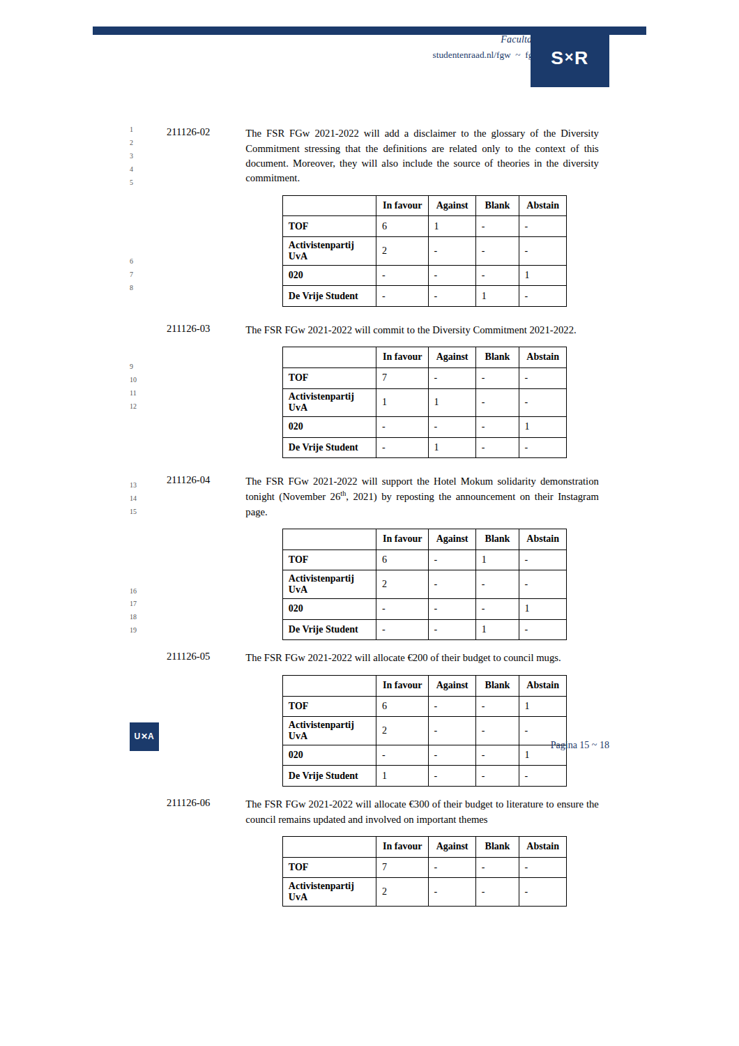Facultaire Studentenraad
studentenraad.nl/fgw ~ fgw@studentenraad.nl
S✕R
1
2
3
4
5
6
7
8
9
10
11
12
13
14
15
16
17
18
19
211126-02
The FSR FGw 2021-2022 will add a disclaimer to the glossary of the Diversity Commitment stressing that the definitions are related only to the context of this document. Moreover, they will also include the source of theories in the diversity commitment.
| | In favour | Against | Blank | Abstain |
| --- | --- | --- | --- | --- |
| TOF | 6 | 1 | - | - |
| Activistenpartij UvA | 2 | - | - | - |
| 020 | - | - | - | 1 |
| De Vrije Student | - | - | 1 | - |
211126-03
The FSR FGw 2021-2022 will commit to the Diversity Commitment 2021-2022.
| | In favour | Against | Blank | Abstain |
| --- | --- | --- | --- | --- |
| TOF | 7 | - | - | - |
| Activistenpartij UvA | 1 | 1 | - | - |
| 020 | - | - | - | 1 |
| De Vrije Student | - | 1 | - | - |
211126-04
The FSR FGw 2021-2022 will support the Hotel Mokum solidarity demonstration tonight (November 26th, 2021) by reposting the announcement on their Instagram page.
| | In favour | Against | Blank | Abstain |
| --- | --- | --- | --- | --- |
| TOF | 6 | - | 1 | - |
| Activistenpartij UvA | 2 | - | - | - |
| 020 | - | - | - | 1 |
| De Vrije Student | - | - | 1 | - |
211126-05
The FSR FGw 2021-2022 will allocate €200 of their budget to council mugs.
| | In favour | Against | Blank | Abstain |
| --- | --- | --- | --- | --- |
| TOF | 6 | - | - | 1 |
| Activistenpartij UvA | 2 | - | - | - |
| 020 | - | - | - | 1 |
| De Vrije Student | 1 | - | - | - |
211126-06
The FSR FGw 2021-2022 will allocate €300 of their budget to literature to ensure the council remains updated and involved on important themes
| | In favour | Against | Blank | Abstain |
| --- | --- | --- | --- | --- |
| TOF | 7 | - | - | - |
| Activistenpartij UvA | 2 | - | - | - |
U✕A
Pagina 15 ~ 18